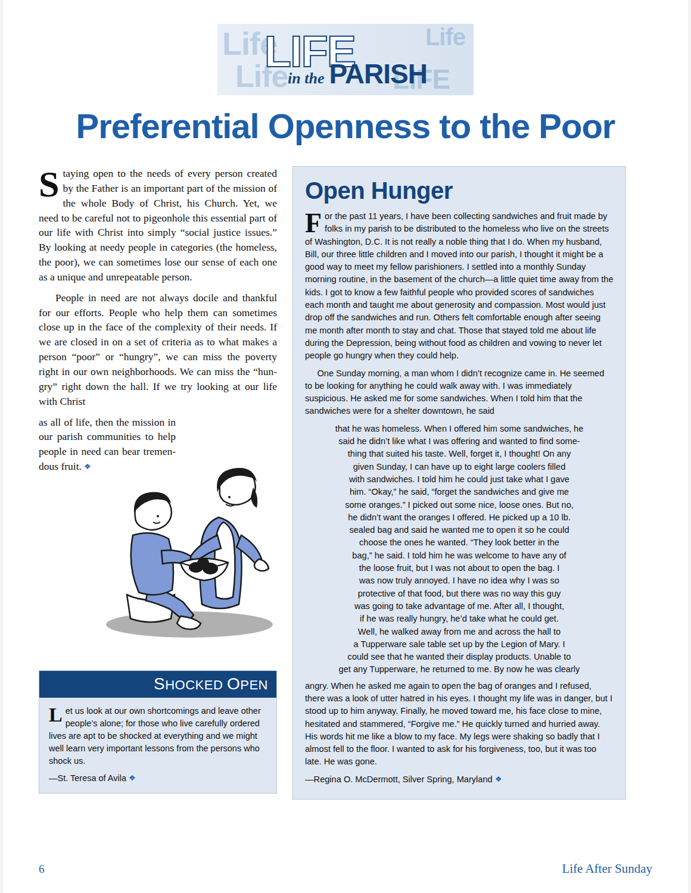Life Life Life LIFE
LIFE
in the PARISH
Preferential Openness to the Poor
Staying open to the needs of every person created by the Father is an important part of the mission of the whole Body of Christ, his Church. Yet, we need to be careful not to pigeonhole this essential part of our life with Christ into simply “social justice issues.” By looking at needy people in categories (the homeless, the poor), we can sometimes lose our sense of each one as a unique and unrepeatable person.
People in need are not always docile and thankful for our efforts. People who help them can sometimes close up in the face of the complexity of their needs. If we are closed in on a set of criteria as to what makes a person “poor” or “hungry”, we can miss the poverty right in our own neighborhoods. We can miss the “hungry” right down the hall. If we try looking at our life with Christ
as all of life, then the mission in our parish communities to help people in need can bear tremendous fruit. ❖
SHOCKED OPEN
Let us look at our own shortcomings and leave other people’s alone; for those who live carefully ordered lives are apt to be shocked at everything and we might well learn very important lessons from the persons who shock us.
—St. Teresa of Avila ❖
Open Hunger
For the past 11 years, I have been collecting sandwiches and fruit made by folks in my parish to be distributed to the homeless who live on the streets of Washington, D.C. It is not really a noble thing that I do. When my husband, Bill, our three little children and I moved into our parish, I thought it might be a good way to meet my fellow parishioners. I settled into a monthly Sunday morning routine, in the basement of the church—a little quiet time away from the kids. I got to know a few faithful people who provided scores of sandwiches each month and taught me about generosity and compassion. Most would just drop off the sandwiches and run. Others felt comfortable enough after seeing me month after month to stay and chat. Those that stayed told me about life during the Depression, being without food as children and vowing to never let people go hungry when they could help.
One Sunday morning, a man whom I didn’t recognize came in. He seemed to be looking for anything he could walk away with. I was immediately suspicious. He asked me for some sandwiches. When I told him that the sandwiches were for a shelter downtown, he said
that he was homeless. When I offered him some sandwiches, he said he didn’t like what I was offering and wanted to find some- thing that suited his taste. Well, forget it, I thought! On any given Sunday, I can have up to eight large coolers filled with sandwiches. I told him he could just take what I gave him. “Okay,” he said, “forget the sandwiches and give me some oranges.” I picked out some nice, loose ones. But no, he didn’t want the oranges I offered. He picked up a 10 lb. sealed bag and said he wanted me to open it so he could choose the ones he wanted. “They look better in the bag,” he said. I told him he was welcome to have any of the loose fruit, but I was not about to open the bag. I was now truly annoyed. I have no idea why I was so protective of that food, but there was no way this guy was going to take advantage of me. After all, I thought, if he was really hungry, he’d take what he could get. Well, he walked away from me and across the hall to a Tupperware sale table set up by the Legion of Mary. I could see that he wanted their display products. Unable to get any Tupperware, he returned to me. By now he was clearly
angry. When he asked me again to open the bag of oranges and I refused, there was a look of utter hatred in his eyes. I thought my life was in danger, but I stood up to him anyway. Finally, he moved toward me, his face close to mine, hesitated and stammered, “Forgive me.” He quickly turned and hurried away. His words hit me like a blow to my face. My legs were shaking so badly that I almost fell to the floor. I wanted to ask for his forgiveness, too, but it was too late. He was gone.
—Regina O. McDermott, Silver Spring, Maryland ❖
6
Life After Sunday